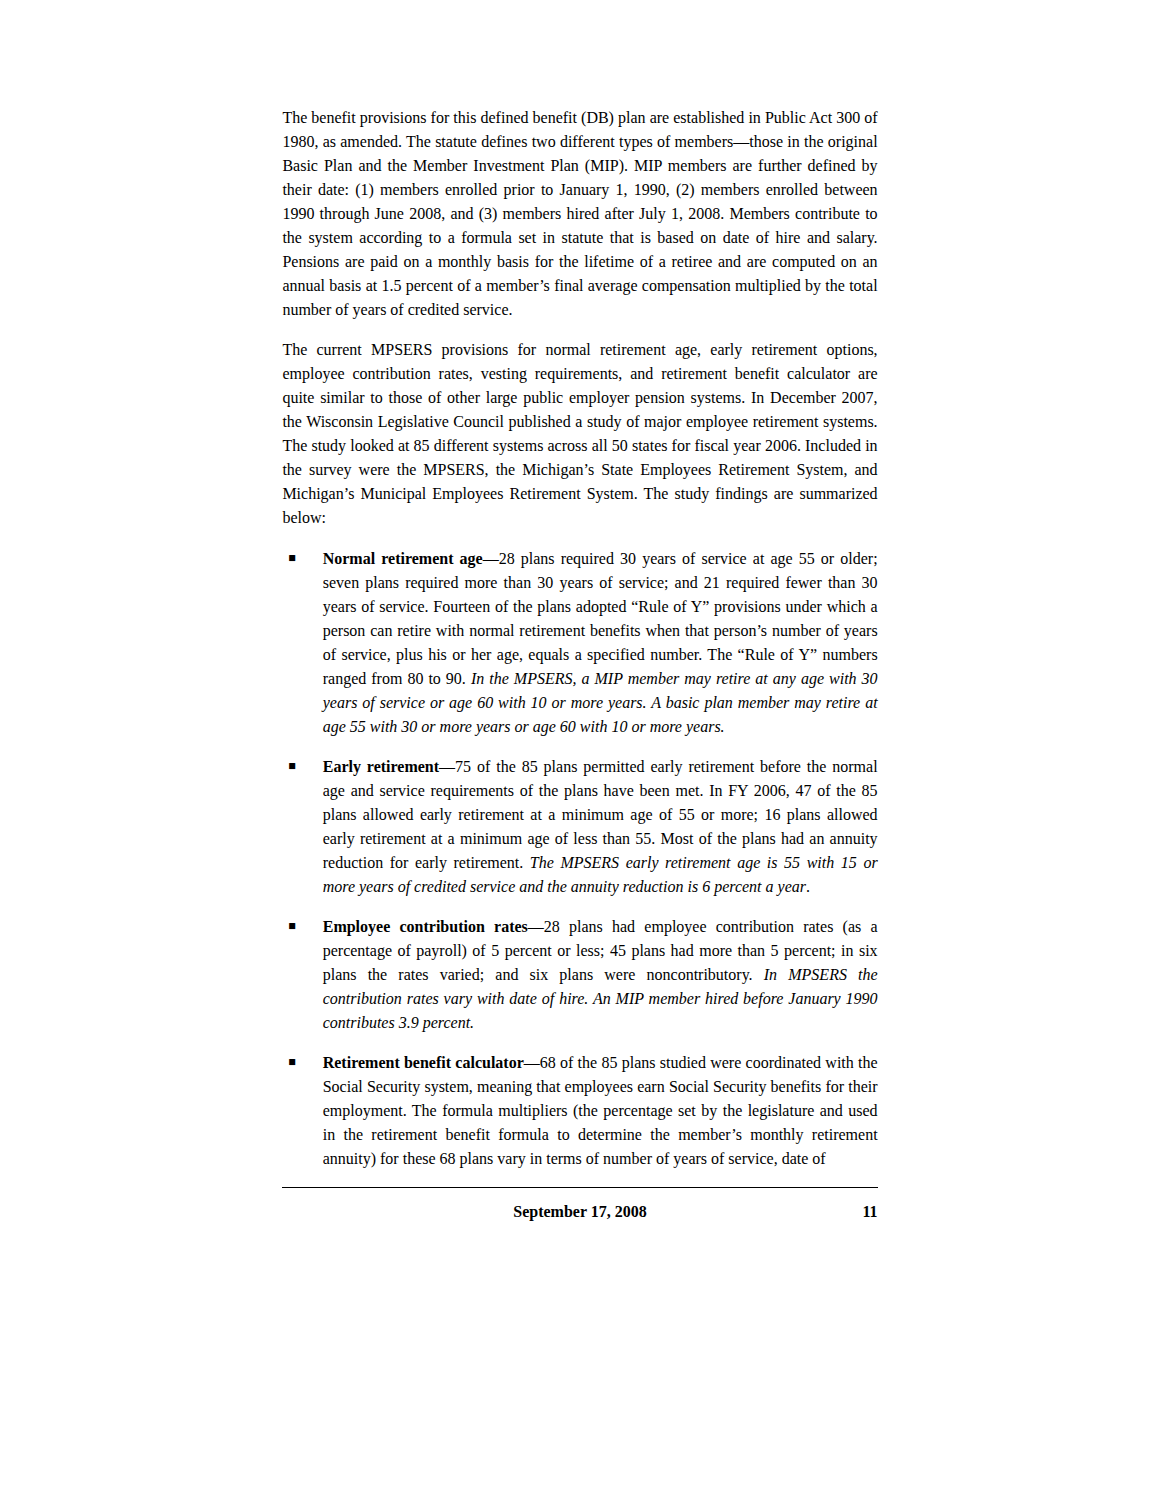The benefit provisions for this defined benefit (DB) plan are established in Public Act 300 of 1980, as amended. The statute defines two different types of members—those in the original Basic Plan and the Member Investment Plan (MIP). MIP members are further defined by their date: (1) members enrolled prior to January 1, 1990, (2) members enrolled between 1990 through June 2008, and (3) members hired after July 1, 2008. Members contribute to the system according to a formula set in statute that is based on date of hire and salary. Pensions are paid on a monthly basis for the lifetime of a retiree and are computed on an annual basis at 1.5 percent of a member’s final average compensation multiplied by the total number of years of credited service.
The current MPSERS provisions for normal retirement age, early retirement options, employee contribution rates, vesting requirements, and retirement benefit calculator are quite similar to those of other large public employer pension systems. In December 2007, the Wisconsin Legislative Council published a study of major employee retirement systems. The study looked at 85 different systems across all 50 states for fiscal year 2006. Included in the survey were the MPSERS, the Michigan’s State Employees Retirement System, and Michigan’s Municipal Employees Retirement System. The study findings are summarized below:
Normal retirement age—28 plans required 30 years of service at age 55 or older; seven plans required more than 30 years of service; and 21 required fewer than 30 years of service. Fourteen of the plans adopted “Rule of Y” provisions under which a person can retire with normal retirement benefits when that person’s number of years of service, plus his or her age, equals a specified number. The “Rule of Y” numbers ranged from 80 to 90. In the MPSERS, a MIP member may retire at any age with 30 years of service or age 60 with 10 or more years. A basic plan member may retire at age 55 with 30 or more years or age 60 with 10 or more years.
Early retirement—75 of the 85 plans permitted early retirement before the normal age and service requirements of the plans have been met. In FY 2006, 47 of the 85 plans allowed early retirement at a minimum age of 55 or more; 16 plans allowed early retirement at a minimum age of less than 55. Most of the plans had an annuity reduction for early retirement. The MPSERS early retirement age is 55 with 15 or more years of credited service and the annuity reduction is 6 percent a year.
Employee contribution rates—28 plans had employee contribution rates (as a percentage of payroll) of 5 percent or less; 45 plans had more than 5 percent; in six plans the rates varied; and six plans were noncontributory. In MPSERS the contribution rates vary with date of hire. An MIP member hired before January 1990 contributes 3.9 percent.
Retirement benefit calculator—68 of the 85 plans studied were coordinated with the Social Security system, meaning that employees earn Social Security benefits for their employment. The formula multipliers (the percentage set by the legislature and used in the retirement benefit formula to determine the member’s monthly retirement annuity) for these 68 plans vary in terms of number of years of service, date of
September 17, 2008 11